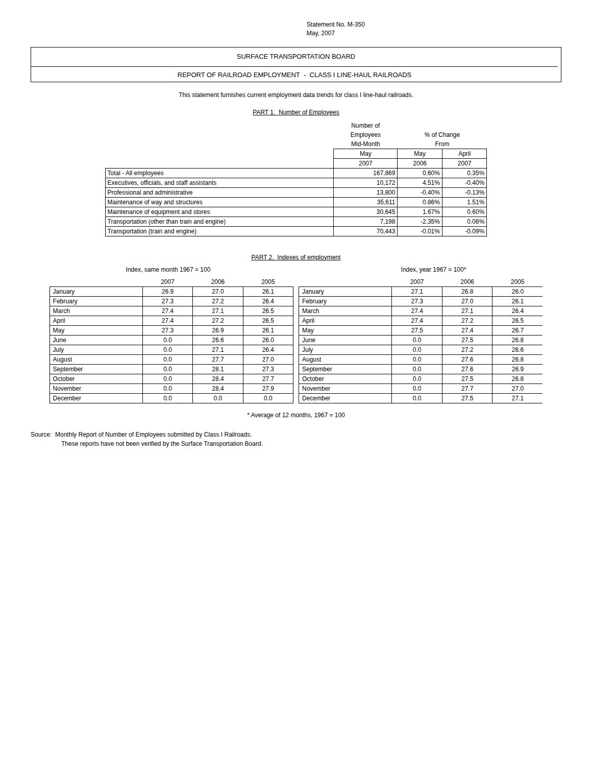Statement No. M-350
May, 2007
SURFACE TRANSPORTATION BOARD
REPORT OF RAILROAD EMPLOYMENT - CLASS I LINE-HAUL RAILROADS
This statement furnishes current employment data trends for class I line-haul railroads.
PART 1. Number of Employees
| | Number of | |
| | Employees | % of Change |
| | Mid-Month | From |
| | May | May | April |
| | 2007 | 2006 | 2007 |
| Total - All employees | 167,869 | 0.60% | 0.35% |
| Executives, officials, and staff assistants | 10,172 | 4.51% | -0.40% |
| Professional and administrative | 13,800 | -0.40% | -0.13% |
| Maintenance of way and structures | 35,611 | 0.86% | 1.51% |
| Maintenance of equipment and stores | 30,645 | 1.67% | 0.60% |
| Transportation (other than train and engine) | 7,198 | -2.35% | 0.06% |
| Transportation (train and engine) | 70,443 | -0.01% | -0.09% |
PART 2. Indexes of employment
Index, same month 1967 = 100
Index, year 1967 = 100*
| | 2007 | 2006 | 2005 |
| --- | --- | --- | --- |
| January | 26.9 | 27.0 | 26.1 |
| February | 27.3 | 27.2 | 26.4 |
| March | 27.4 | 27.1 | 26.5 |
| April | 27.4 | 27.2 | 26.5 |
| May | 27.3 | 26.9 | 26.1 |
| June | 0.0 | 26.6 | 26.0 |
| July | 0.0 | 27.1 | 26.4 |
| August | 0.0 | 27.7 | 27.0 |
| September | 0.0 | 28.1 | 27.3 |
| October | 0.0 | 28.4 | 27.7 |
| November | 0.0 | 28.4 | 27.9 |
| December | 0.0 | 0.0 | 0.0 |
| | 2007 | 2006 | 2005 |
| --- | --- | --- | --- |
| January | 27.1 | 26.8 | 26.0 |
| February | 27.3 | 27.0 | 26.1 |
| March | 27.4 | 27.1 | 26.4 |
| April | 27.4 | 27.2 | 26.5 |
| May | 27.5 | 27.4 | 26.7 |
| June | 0.0 | 27.5 | 26.8 |
| July | 0.0 | 27.2 | 26.6 |
| August | 0.0 | 27.6 | 26.8 |
| September | 0.0 | 27.6 | 26.9 |
| October | 0.0 | 27.5 | 26.8 |
| November | 0.0 | 27.7 | 27.0 |
| December | 0.0 | 27.5 | 27.1 |
* Average of 12 months, 1967 = 100
Source: Monthly Report of Number of Employees submitted by Class I Railroads. These reports have not been verified by the Surface Transportation Board.